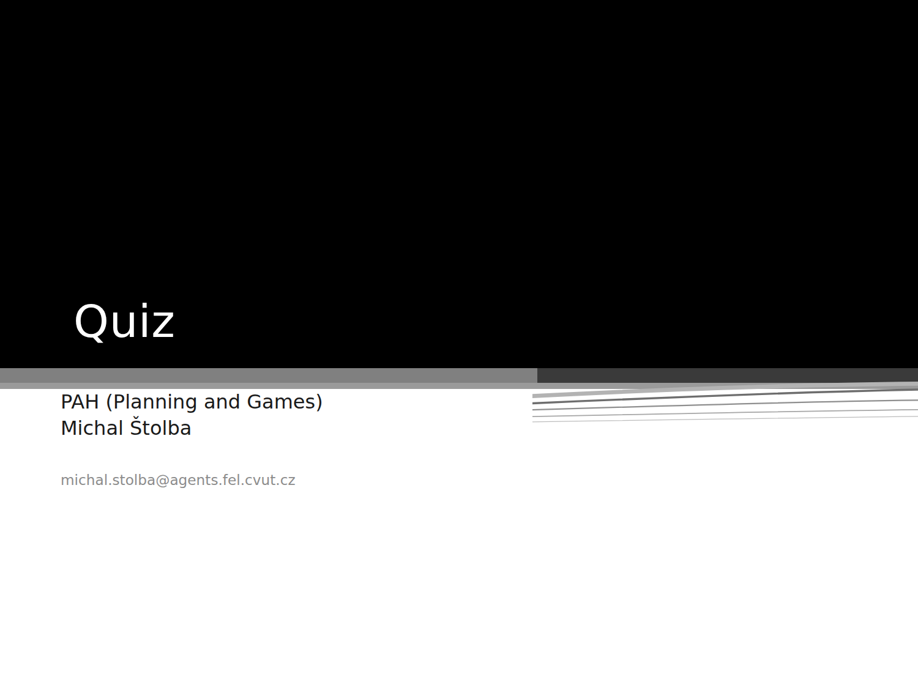Quiz
PAH (Planning and Games)
Michal Štolba
michal.stolba@agents.fel.cvut.cz